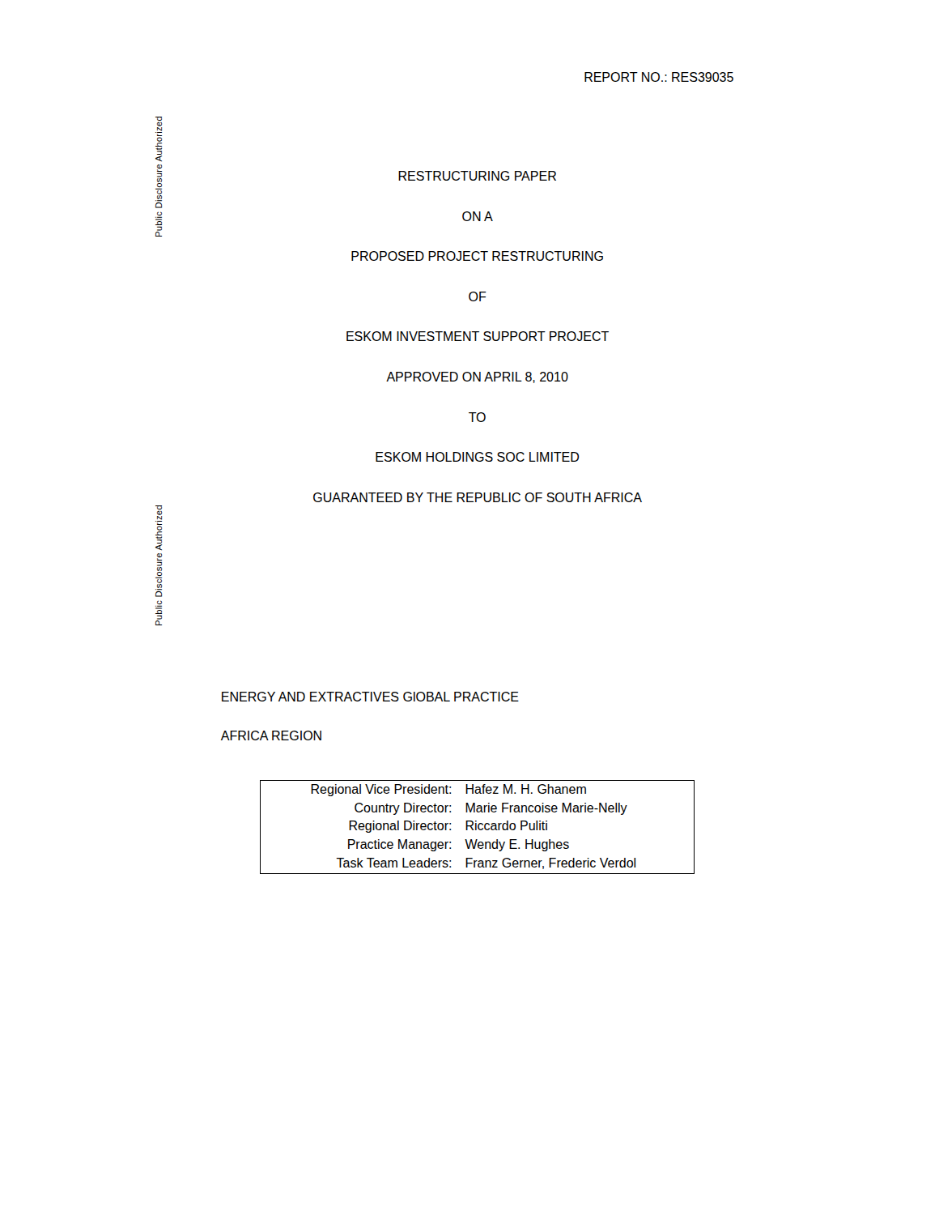Public Disclosure Authorized
Public Disclosure Authorized
REPORT NO.: RES39035
RESTRUCTURING PAPER
ON A
PROPOSED PROJECT RESTRUCTURING
OF
ESKOM INVESTMENT SUPPORT PROJECT
APPROVED ON APRIL 8, 2010
TO
ESKOM HOLDINGS SOC LIMITED
GUARANTEED BY THE REPUBLIC OF SOUTH AFRICA
ENERGY AND EXTRACTIVES GlOBAL PRACTICE
AFRICA REGION
| Regional Vice President: | Hafez M. H. Ghanem |
| Country Director: | Marie Francoise Marie-Nelly |
| Regional Director: | Riccardo Puliti |
| Practice Manager: | Wendy E. Hughes |
| Task Team Leaders: | Franz Gerner, Frederic Verdol |